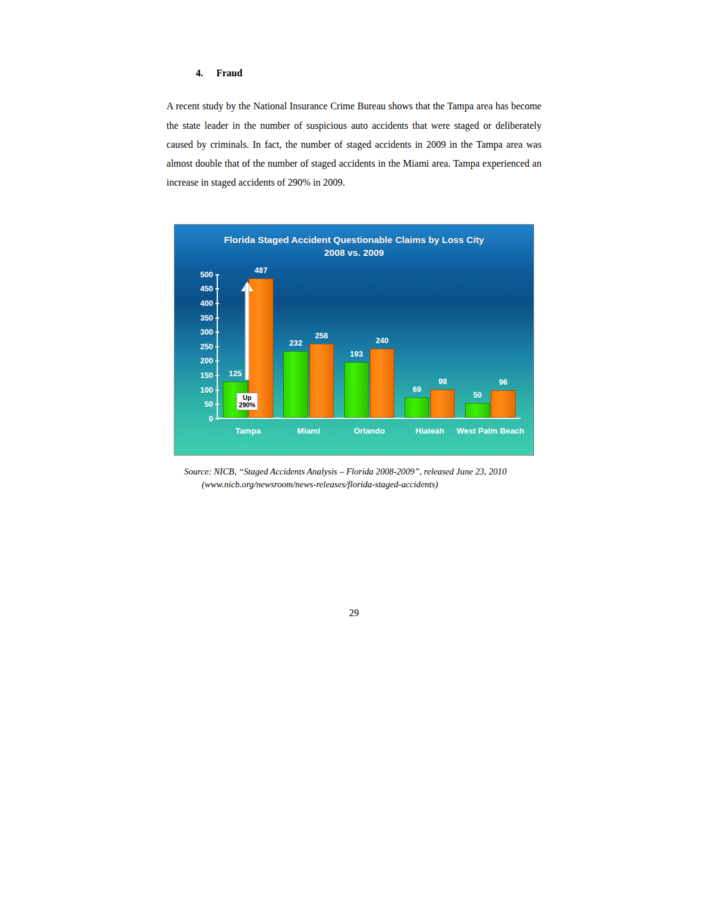4. Fraud
A recent study by the National Insurance Crime Bureau shows that the Tampa area has become the state leader in the number of suspicious auto accidents that were staged or deliberately caused by criminals. In fact, the number of staged accidents in 2009 in the Tampa area was almost double that of the number of staged accidents in the Miami area. Tampa experienced an increase in staged accidents of 290% in 2009.
Florida Staged Accident Questionable Claims by Loss City
2008 vs. 2009
500
450
400
350
300
250
200
150
100
50
0
125
487
Tampa
Up
290%
232
258
Miami
193
240
Orlando
69
98
Hialeah
50
96
West Palm Beach
Source: NICB, “Staged Accidents Analysis – Florida 2008-2009”, released June 23, 2010 (www.nicb.org/newsroom/news-releases/florida-staged-accidents)
29